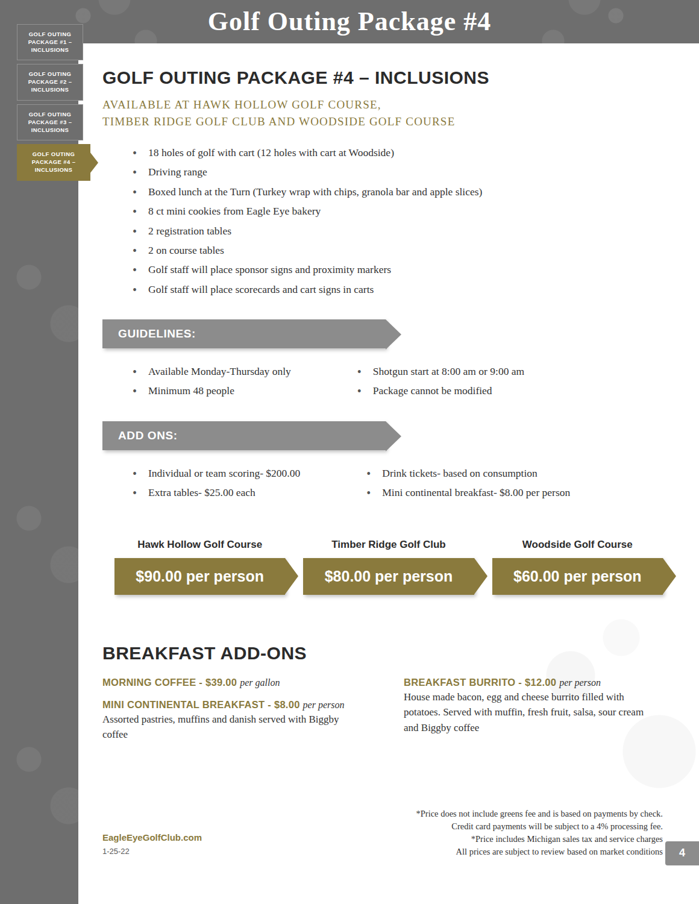Golf Outing Package #4
GOLF OUTING
PACKAGE #1 –
INCLUSIONS
GOLF OUTING
PACKAGE #2 –
INCLUSIONS
GOLF OUTING
PACKAGE #3 –
INCLUSIONS
GOLF OUTING
PACKAGE #4 –
INCLUSIONS
GOLF OUTING PACKAGE #4 – INCLUSIONS
Available at Hawk Hollow Golf Course,
Timber Ridge Golf Club and Woodside Golf Course
18 holes of golf with cart (12 holes with cart at Woodside)
Driving range
Boxed lunch at the Turn (Turkey wrap with chips, granola bar and apple slices)
8 ct mini cookies from Eagle Eye bakery
2 registration tables
2 on course tables
Golf staff will place sponsor signs and proximity markers
Golf staff will place scorecards and cart signs in carts
GUIDELINES:
Available Monday-Thursday only
Minimum 48 people
Shotgun start at 8:00 am or 9:00 am
Package cannot be modified
ADD ONS:
Individual or team scoring- $200.00
Extra tables- $25.00 each
Drink tickets- based on consumption
Mini continental breakfast- $8.00 per person
Hawk Hollow Golf Course
$90.00 per person
Timber Ridge Golf Club
$80.00 per person
Woodside Golf Course
$60.00 per person
BREAKFAST ADD-ONS
MORNING COFFEE - $39.00 per gallon
MINI CONTINENTAL BREAKFAST - $8.00 per person
Assorted pastries, muffins and danish served with Biggby coffee
BREAKFAST BURRITO - $12.00 per person
House made bacon, egg and cheese burrito filled with potatoes. Served with muffin, fresh fruit, salsa, sour cream and Biggby coffee
EagleEyeGolfClub.com
1-25-22
*Price does not include greens fee and is based on payments by check.
Credit card payments will be subject to a 4% processing fee.
*Price includes Michigan sales tax and service charges
All prices are subject to review based on market conditions
4